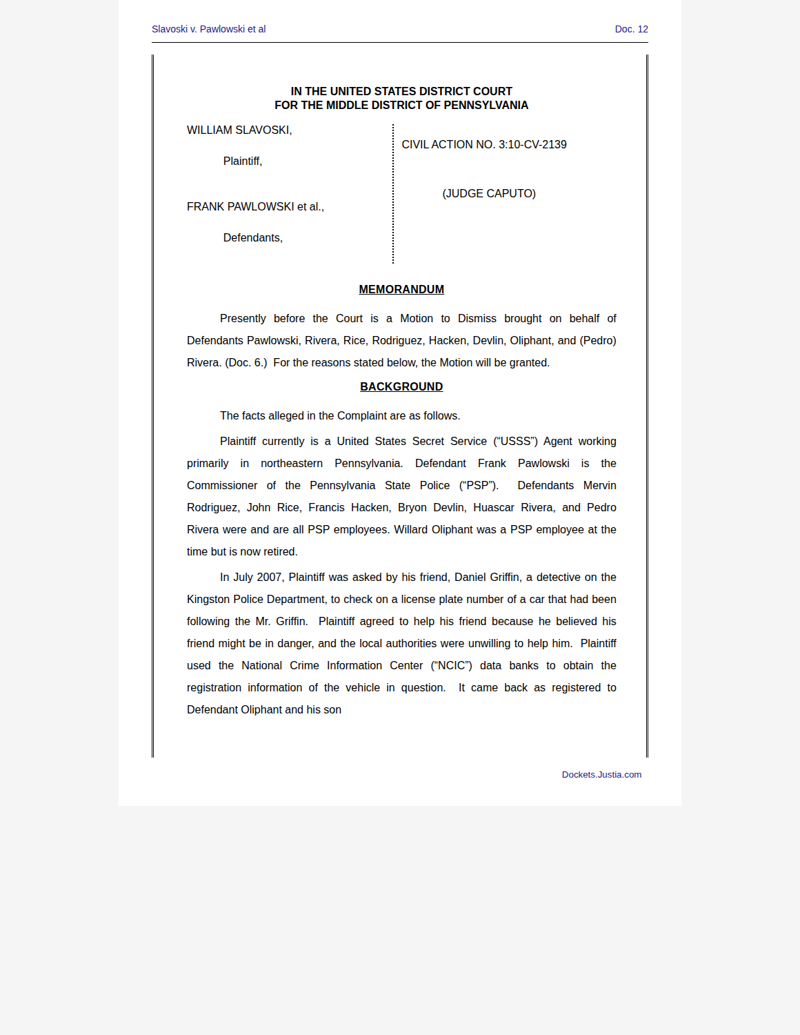Slavoski v. Pawlowski et al Doc. 12
IN THE UNITED STATES DISTRICT COURT
FOR THE MIDDLE DISTRICT OF PENNSYLVANIA
| WILLIAM SLAVOSKI, Plaintiff, FRANK PAWLOWSKI et al., Defendants, | | CIVIL ACTION NO. 3:10-CV-2139 (JUDGE CAPUTO) |
MEMORANDUM
Presently before the Court is a Motion to Dismiss brought on behalf of Defendants Pawlowski, Rivera, Rice, Rodriguez, Hacken, Devlin, Oliphant, and (Pedro) Rivera. (Doc. 6.) For the reasons stated below, the Motion will be granted.
BACKGROUND
The facts alleged in the Complaint are as follows.
Plaintiff currently is a United States Secret Service (“USSS”) Agent working primarily in northeastern Pennsylvania. Defendant Frank Pawlowski is the Commissioner of the Pennsylvania State Police (“PSP”). Defendants Mervin Rodriguez, John Rice, Francis Hacken, Bryon Devlin, Huascar Rivera, and Pedro Rivera were and are all PSP employees. Willard Oliphant was a PSP employee at the time but is now retired.
In July 2007, Plaintiff was asked by his friend, Daniel Griffin, a detective on the Kingston Police Department, to check on a license plate number of a car that had been following the Mr. Griffin. Plaintiff agreed to help his friend because he believed his friend might be in danger, and the local authorities were unwilling to help him. Plaintiff used the National Crime Information Center (“NCIC”) data banks to obtain the registration information of the vehicle in question. It came back as registered to Defendant Oliphant and his son
Dockets.Justia.com